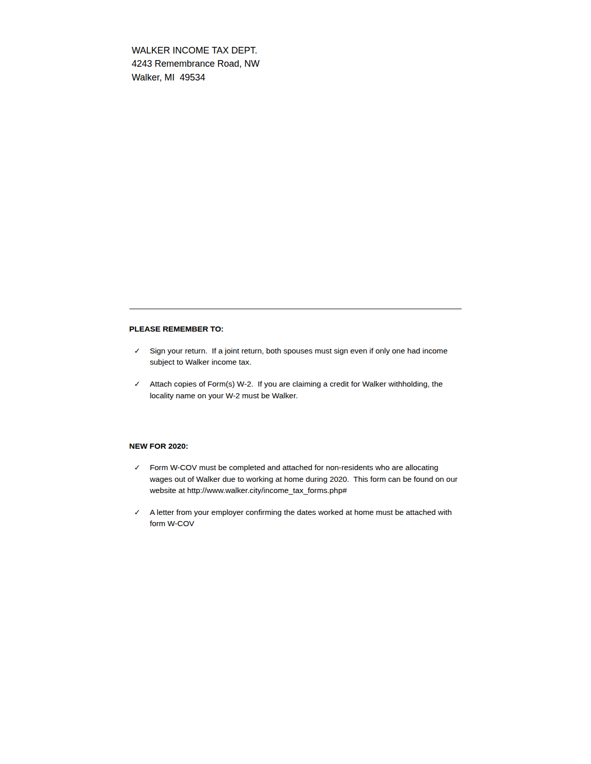WALKER INCOME TAX DEPT.
4243 Remembrance Road, NW
Walker, MI 49534
PLEASE REMEMBER TO:
Sign your return. If a joint return, both spouses must sign even if only one had income subject to Walker income tax.
Attach copies of Form(s) W-2. If you are claiming a credit for Walker withholding, the locality name on your W-2 must be Walker.
NEW FOR 2020:
Form W-COV must be completed and attached for non-residents who are allocating wages out of Walker due to working at home during 2020. This form can be found on our website at http://www.walker.city/income_tax_forms.php#
A letter from your employer confirming the dates worked at home must be attached with form W-COV